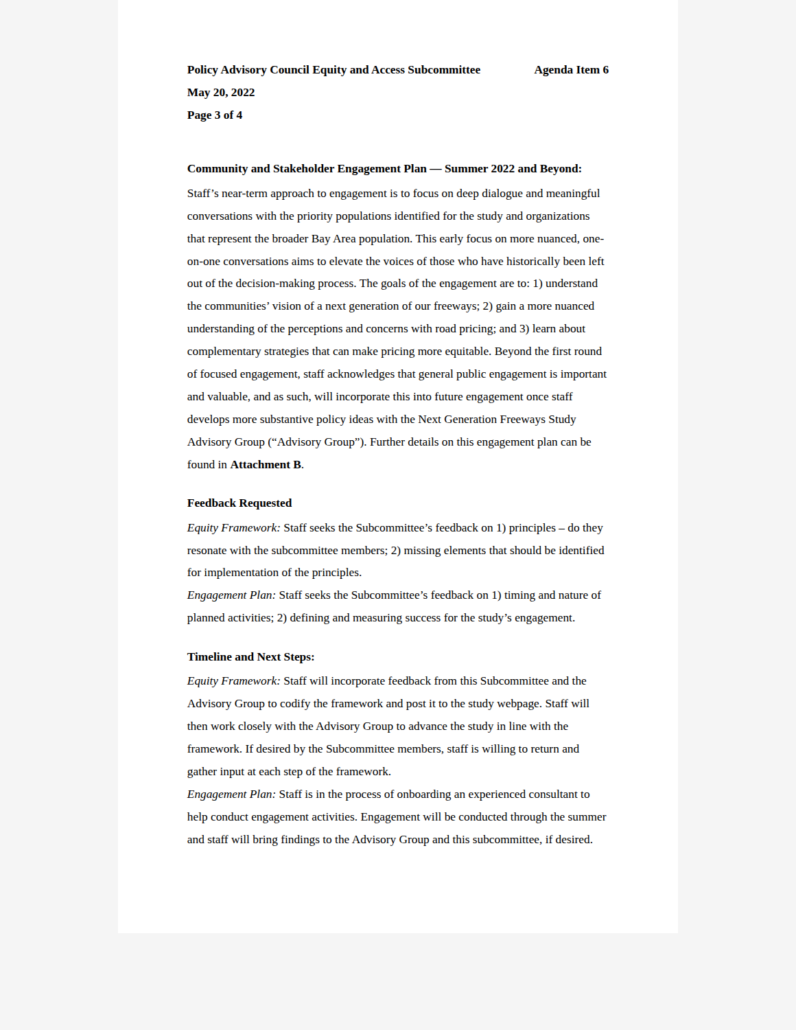Policy Advisory Council Equity and Access Subcommittee Agenda Item 6
May 20, 2022
Page 3 of 4
Community and Stakeholder Engagement Plan — Summer 2022 and Beyond:
Staff’s near-term approach to engagement is to focus on deep dialogue and meaningful conversations with the priority populations identified for the study and organizations that represent the broader Bay Area population. This early focus on more nuanced, one-on-one conversations aims to elevate the voices of those who have historically been left out of the decision-making process. The goals of the engagement are to: 1) understand the communities’ vision of a next generation of our freeways; 2) gain a more nuanced understanding of the perceptions and concerns with road pricing; and 3) learn about complementary strategies that can make pricing more equitable. Beyond the first round of focused engagement, staff acknowledges that general public engagement is important and valuable, and as such, will incorporate this into future engagement once staff develops more substantive policy ideas with the Next Generation Freeways Study Advisory Group (“Advisory Group”). Further details on this engagement plan can be found in Attachment B.
Feedback Requested
Equity Framework: Staff seeks the Subcommittee’s feedback on 1) principles – do they resonate with the subcommittee members; 2) missing elements that should be identified for implementation of the principles.
Engagement Plan: Staff seeks the Subcommittee’s feedback on 1) timing and nature of planned activities; 2) defining and measuring success for the study’s engagement.
Timeline and Next Steps:
Equity Framework: Staff will incorporate feedback from this Subcommittee and the Advisory Group to codify the framework and post it to the study webpage. Staff will then work closely with the Advisory Group to advance the study in line with the framework. If desired by the Subcommittee members, staff is willing to return and gather input at each step of the framework.
Engagement Plan: Staff is in the process of onboarding an experienced consultant to help conduct engagement activities. Engagement will be conducted through the summer and staff will bring findings to the Advisory Group and this subcommittee, if desired.